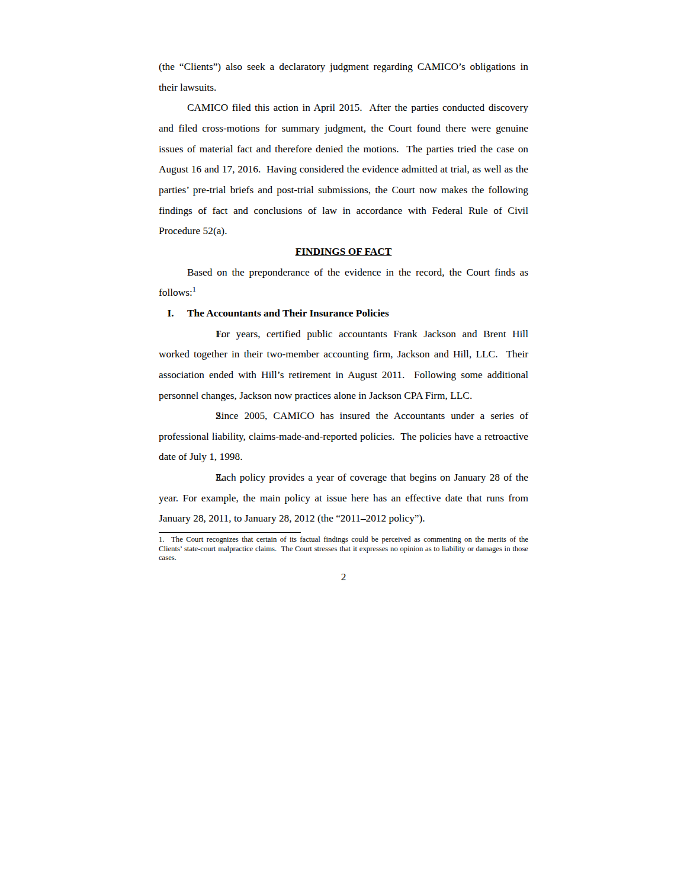(the “Clients”) also seek a declaratory judgment regarding CAMICO’s obligations in their lawsuits.
CAMICO filed this action in April 2015. After the parties conducted discovery and filed cross-motions for summary judgment, the Court found there were genuine issues of material fact and therefore denied the motions. The parties tried the case on August 16 and 17, 2016. Having considered the evidence admitted at trial, as well as the parties’ pre-trial briefs and post-trial submissions, the Court now makes the following findings of fact and conclusions of law in accordance with Federal Rule of Civil Procedure 52(a).
FINDINGS OF FACT
Based on the preponderance of the evidence in the record, the Court finds as follows:1
I. The Accountants and Their Insurance Policies
1. For years, certified public accountants Frank Jackson and Brent Hill worked together in their two-member accounting firm, Jackson and Hill, LLC. Their association ended with Hill’s retirement in August 2011. Following some additional personnel changes, Jackson now practices alone in Jackson CPA Firm, LLC.
2. Since 2005, CAMICO has insured the Accountants under a series of professional liability, claims-made-and-reported policies. The policies have a retroactive date of July 1, 1998.
3. Each policy provides a year of coverage that begins on January 28 of the year. For example, the main policy at issue here has an effective date that runs from January 28, 2011, to January 28, 2012 (the “2011–2012 policy”).
1. The Court recognizes that certain of its factual findings could be perceived as commenting on the merits of the Clients’ state-court malpractice claims. The Court stresses that it expresses no opinion as to liability or damages in those cases.
2